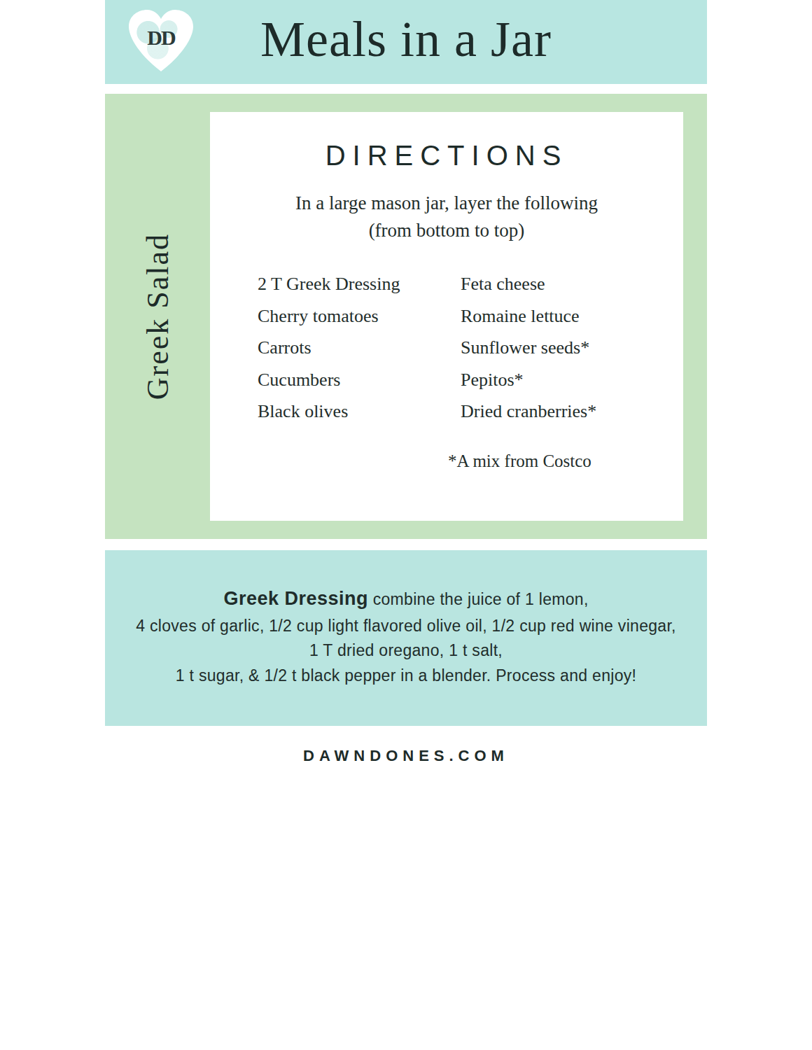DD
Meals in a Jar
Greek Salad
DIRECTIONS
In a large mason jar, layer the following
(from bottom to top)
2 T Greek Dressing
Cherry tomatoes
Carrots
Cucumbers
Black olives
Feta cheese
Romaine lettuce
Sunflower seeds*
Pepitos*
Dried cranberries*
*A mix from Costco
Greek Dressing combine the juice of 1 lemon,
4 cloves of garlic, 1/2 cup light flavored olive oil, 1/2 cup red wine vinegar, 1 T dried oregano, 1 t salt,
1 t sugar, & 1/2 t black pepper in a blender. Process and enjoy!
DAWNDONES.COM